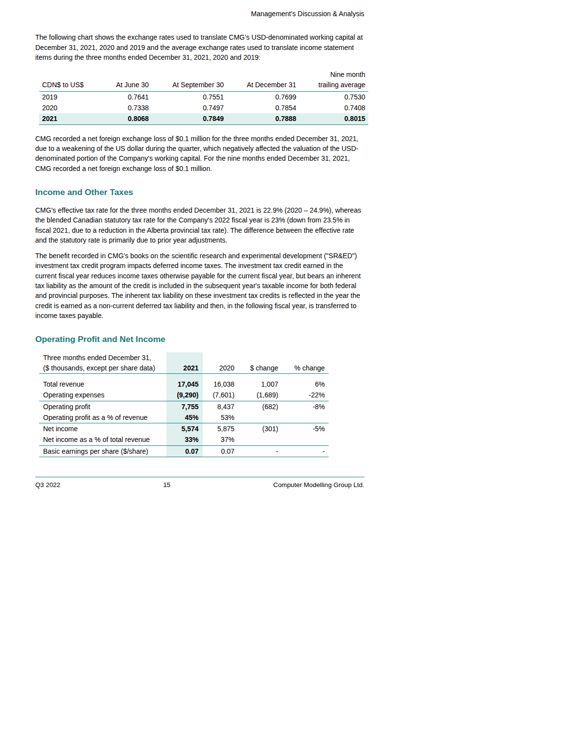Management's Discussion & Analysis
The following chart shows the exchange rates used to translate CMG's USD-denominated working capital at December 31, 2021, 2020 and 2019 and the average exchange rates used to translate income statement items during the three months ended December 31, 2021, 2020 and 2019:
| | | | | Nine month |
| CDN$ to US$ | At June 30 | At September 30 | At December 31 | trailing average |
| 2019 | 0.7641 | 0.7551 | 0.7699 | 0.7530 |
| 2020 | 0.7338 | 0.7497 | 0.7854 | 0.7408 |
| 2021 | 0.8068 | 0.7849 | 0.7888 | 0.8015 |
CMG recorded a net foreign exchange loss of $0.1 million for the three months ended December 31, 2021, due to a weakening of the US dollar during the quarter, which negatively affected the valuation of the USD-denominated portion of the Company's working capital. For the nine months ended December 31, 2021, CMG recorded a net foreign exchange loss of $0.1 million.
Income and Other Taxes
CMG's effective tax rate for the three months ended December 31, 2021 is 22.9% (2020 – 24.9%), whereas the blended Canadian statutory tax rate for the Company's 2022 fiscal year is 23% (down from 23.5% in fiscal 2021, due to a reduction in the Alberta provincial tax rate). The difference between the effective rate and the statutory rate is primarily due to prior year adjustments.
The benefit recorded in CMG's books on the scientific research and experimental development ("SR&ED") investment tax credit program impacts deferred income taxes. The investment tax credit earned in the current fiscal year reduces income taxes otherwise payable for the current fiscal year, but bears an inherent tax liability as the amount of the credit is included in the subsequent year's taxable income for both federal and provincial purposes. The inherent tax liability on these investment tax credits is reflected in the year the credit is earned as a non-current deferred tax liability and then, in the following fiscal year, is transferred to income taxes payable.
Operating Profit and Net Income
| Three months ended December 31, ($ thousands, except per share data) | 2021 | 2020 | $ change | % change |
| Total revenue | 17,045 | 16,038 | 1,007 | 6% |
| Operating expenses | (9,290) | (7,601) | (1,689) | -22% |
| Operating profit | 7,755 | 8,437 | (682) | -8% |
| Operating profit as a % of revenue | 45% | 53% | | |
| Net income | 5,574 | 5,875 | (301) | -5% |
| Net income as a % of total revenue | 33% | 37% | | |
| Basic earnings per share ($/share) | 0.07 | 0.07 | - | - |
Q3 2022
15
Computer Modelling Group Ltd.